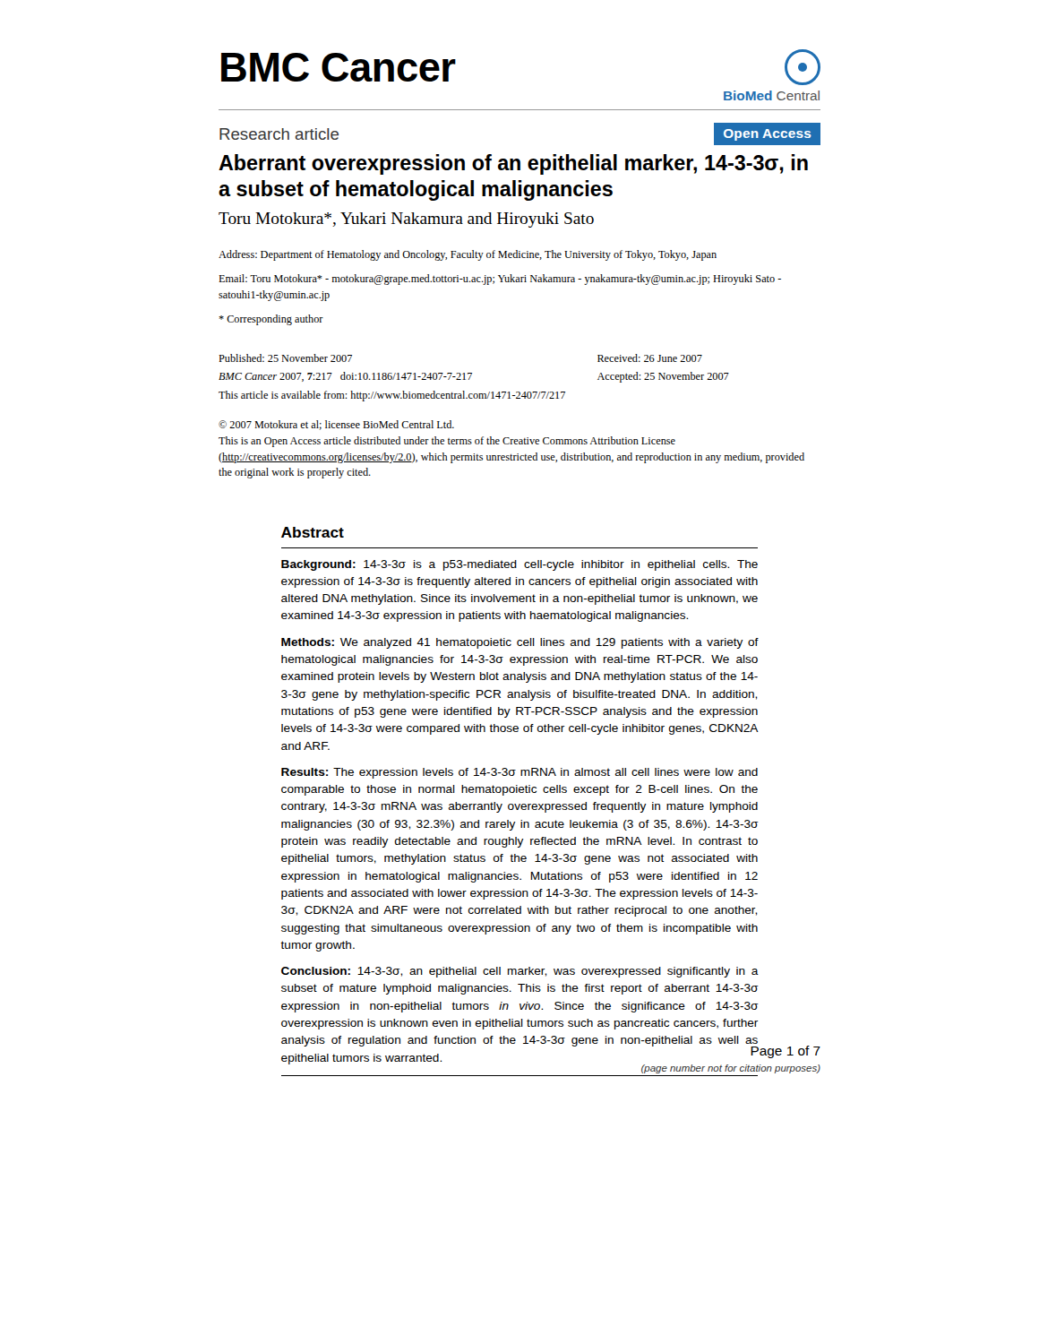BMC Cancer
BioMed Central
Research article
Open Access
Aberrant overexpression of an epithelial marker, 14-3-3σ, in a subset of hematological malignancies
Toru Motokura*, Yukari Nakamura and Hiroyuki Sato
Address: Department of Hematology and Oncology, Faculty of Medicine, The University of Tokyo, Tokyo, Japan
Email: Toru Motokura* - motokura@grape.med.tottori-u.ac.jp; Yukari Nakamura - ynakamura-tky@umin.ac.jp; Hiroyuki Sato - satouhi1-tky@umin.ac.jp
* Corresponding author
Published: 25 November 2007
BMC Cancer 2007, 7:217 doi:10.1186/1471-2407-7-217
This article is available from: http://www.biomedcentral.com/1471-2407/7/217
Received: 26 June 2007
Accepted: 25 November 2007
© 2007 Motokura et al; licensee BioMed Central Ltd.
This is an Open Access article distributed under the terms of the Creative Commons Attribution License (http://creativecommons.org/licenses/by/2.0), which permits unrestricted use, distribution, and reproduction in any medium, provided the original work is properly cited.
Abstract
Background: 14-3-3σ is a p53-mediated cell-cycle inhibitor in epithelial cells. The expression of 14-3-3σ is frequently altered in cancers of epithelial origin associated with altered DNA methylation. Since its involvement in a non-epithelial tumor is unknown, we examined 14-3-3σ expression in patients with haematological malignancies.
Methods: We analyzed 41 hematopoietic cell lines and 129 patients with a variety of hematological malignancies for 14-3-3σ expression with real-time RT-PCR. We also examined protein levels by Western blot analysis and DNA methylation status of the 14-3-3σ gene by methylation-specific PCR analysis of bisulfite-treated DNA. In addition, mutations of p53 gene were identified by RT-PCR-SSCP analysis and the expression levels of 14-3-3σ were compared with those of other cell-cycle inhibitor genes, CDKN2A and ARF.
Results: The expression levels of 14-3-3σ mRNA in almost all cell lines were low and comparable to those in normal hematopoietic cells except for 2 B-cell lines. On the contrary, 14-3-3σ mRNA was aberrantly overexpressed frequently in mature lymphoid malignancies (30 of 93, 32.3%) and rarely in acute leukemia (3 of 35, 8.6%). 14-3-3σ protein was readily detectable and roughly reflected the mRNA level. In contrast to epithelial tumors, methylation status of the 14-3-3σ gene was not associated with expression in hematological malignancies. Mutations of p53 were identified in 12 patients and associated with lower expression of 14-3-3σ. The expression levels of 14-3-3σ, CDKN2A and ARF were not correlated with but rather reciprocal to one another, suggesting that simultaneous overexpression of any two of them is incompatible with tumor growth.
Conclusion: 14-3-3σ, an epithelial cell marker, was overexpressed significantly in a subset of mature lymphoid malignancies. This is the first report of aberrant 14-3-3σ expression in non-epithelial tumors in vivo. Since the significance of 14-3-3σ overexpression is unknown even in epithelial tumors such as pancreatic cancers, further analysis of regulation and function of the 14-3-3σ gene in non-epithelial as well as epithelial tumors is warranted.
Page 1 of 7
(page number not for citation purposes)